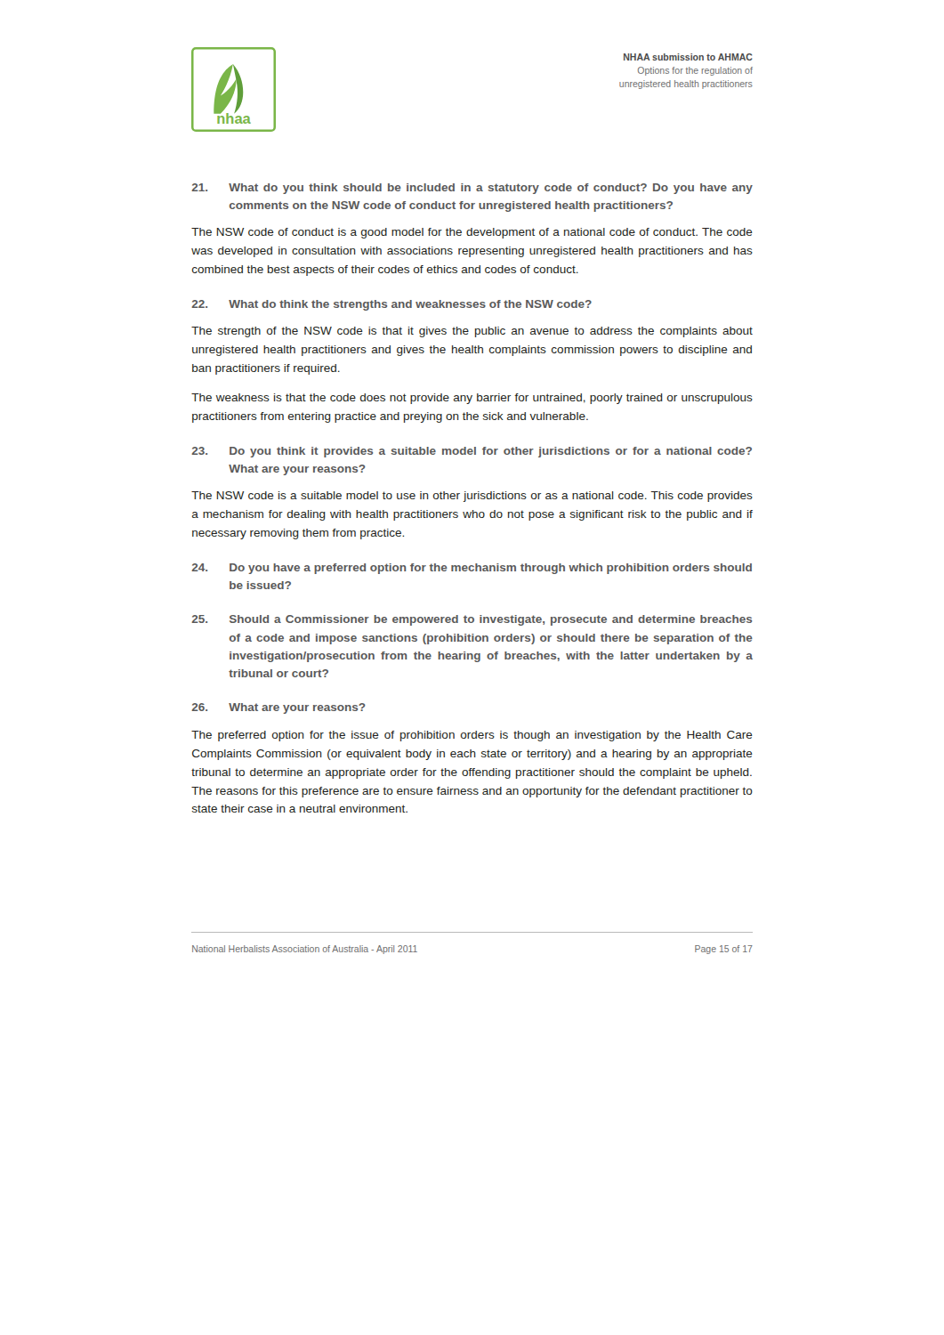nhaa
NHAA submission to AHMAC
Options for the regulation of
unregistered health practitioners
21. What do you think should be included in a statutory code of conduct? Do you have any comments on the NSW code of conduct for unregistered health practitioners?
The NSW code of conduct is a good model for the development of a national code of conduct. The code was developed in consultation with associations representing unregistered health practitioners and has combined the best aspects of their codes of ethics and codes of conduct.
22. What do think the strengths and weaknesses of the NSW code?
The strength of the NSW code is that it gives the public an avenue to address the complaints about unregistered health practitioners and gives the health complaints commission powers to discipline and ban practitioners if required.
The weakness is that the code does not provide any barrier for untrained, poorly trained or unscrupulous practitioners from entering practice and preying on the sick and vulnerable.
23. Do you think it provides a suitable model for other jurisdictions or for a national code? What are your reasons?
The NSW code is a suitable model to use in other jurisdictions or as a national code. This code provides a mechanism for dealing with health practitioners who do not pose a significant risk to the public and if necessary removing them from practice.
24. Do you have a preferred option for the mechanism through which prohibition orders should be issued?
25. Should a Commissioner be empowered to investigate, prosecute and determine breaches of a code and impose sanctions (prohibition orders) or should there be separation of the investigation/prosecution from the hearing of breaches, with the latter undertaken by a tribunal or court?
26. What are your reasons?
The preferred option for the issue of prohibition orders is though an investigation by the Health Care Complaints Commission (or equivalent body in each state or territory) and a hearing by an appropriate tribunal to determine an appropriate order for the offending practitioner should the complaint be upheld. The reasons for this preference are to ensure fairness and an opportunity for the defendant practitioner to state their case in a neutral environment.
National Herbalists Association of Australia - April 2011
Page 15 of 17